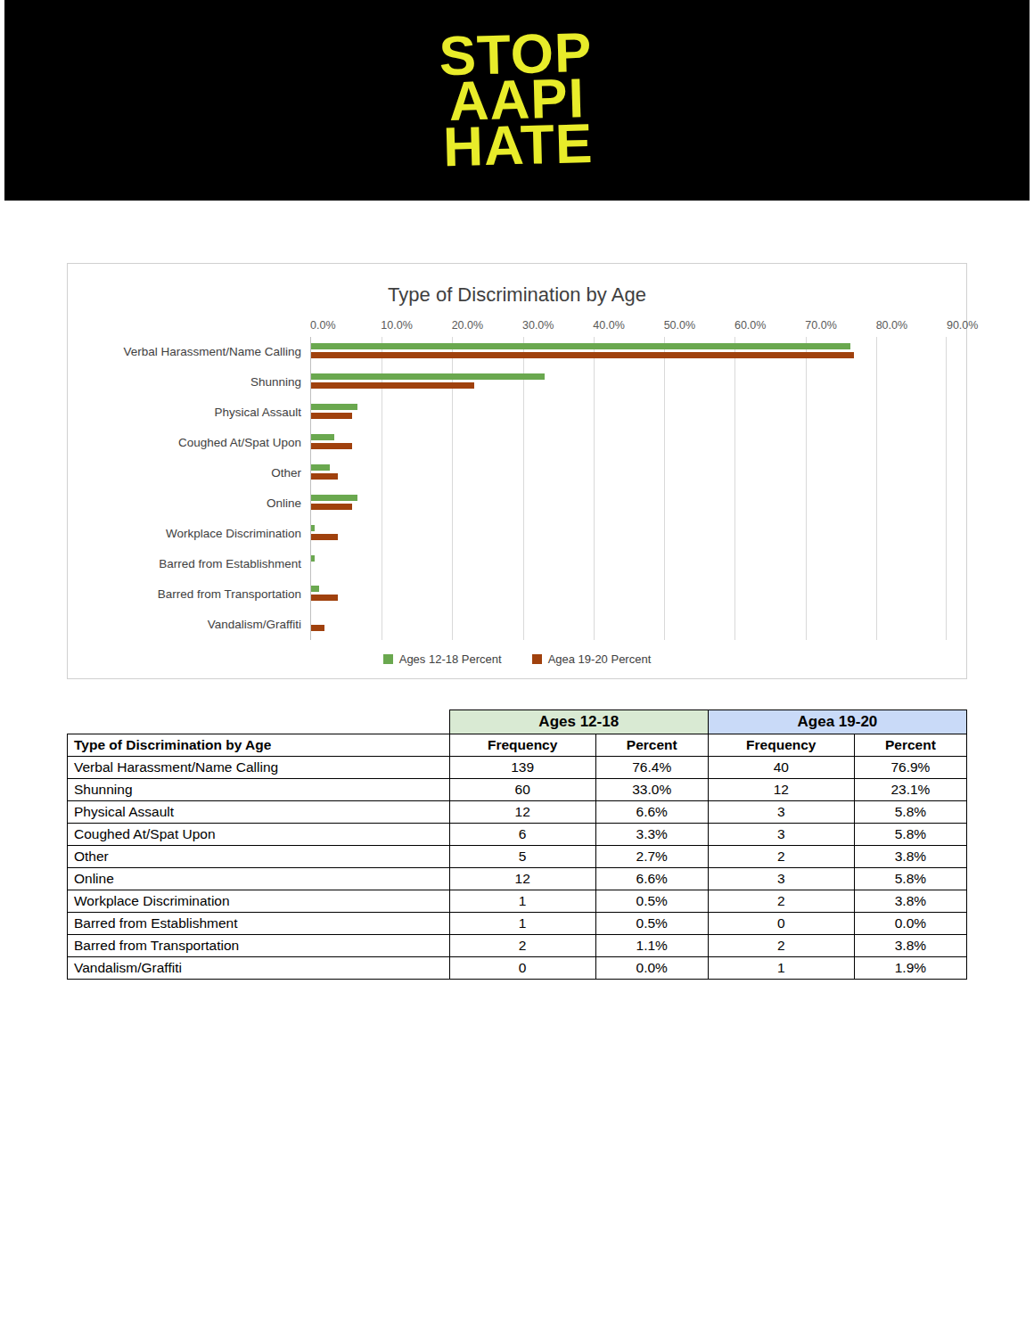STOP AAPI HATE
Type of Discrimination by Age
0.0% 10.0% 20.0% 30.0% 40.0% 50.0% 60.0% 70.0% 80.0% 90.0%
Verbal Harassment/Name Calling
Shunning
Physical Assault
Coughed At/Spat Upon
Other
Online
Workplace Discrimination
Barred from Establishment
Barred from Transportation
Vandalism/Graffiti
Ages 12-18 Percent Agea 19-20 Percent
| | Ages 12-18 | Agea 19-20 |
| --- | --- | --- |
| Type of Discrimination by Age | Frequency | Percent | Frequency | Percent |
| Verbal Harassment/Name Calling | 139 | 76.4% | 40 | 76.9% |
| Shunning | 60 | 33.0% | 12 | 23.1% |
| Physical Assault | 12 | 6.6% | 3 | 5.8% |
| Coughed At/Spat Upon | 6 | 3.3% | 3 | 5.8% |
| Other | 5 | 2.7% | 2 | 3.8% |
| Online | 12 | 6.6% | 3 | 5.8% |
| Workplace Discrimination | 1 | 0.5% | 2 | 3.8% |
| Barred from Establishment | 1 | 0.5% | 0 | 0.0% |
| Barred from Transportation | 2 | 1.1% | 2 | 3.8% |
| Vandalism/Graffiti | 0 | 0.0% | 1 | 1.9% |